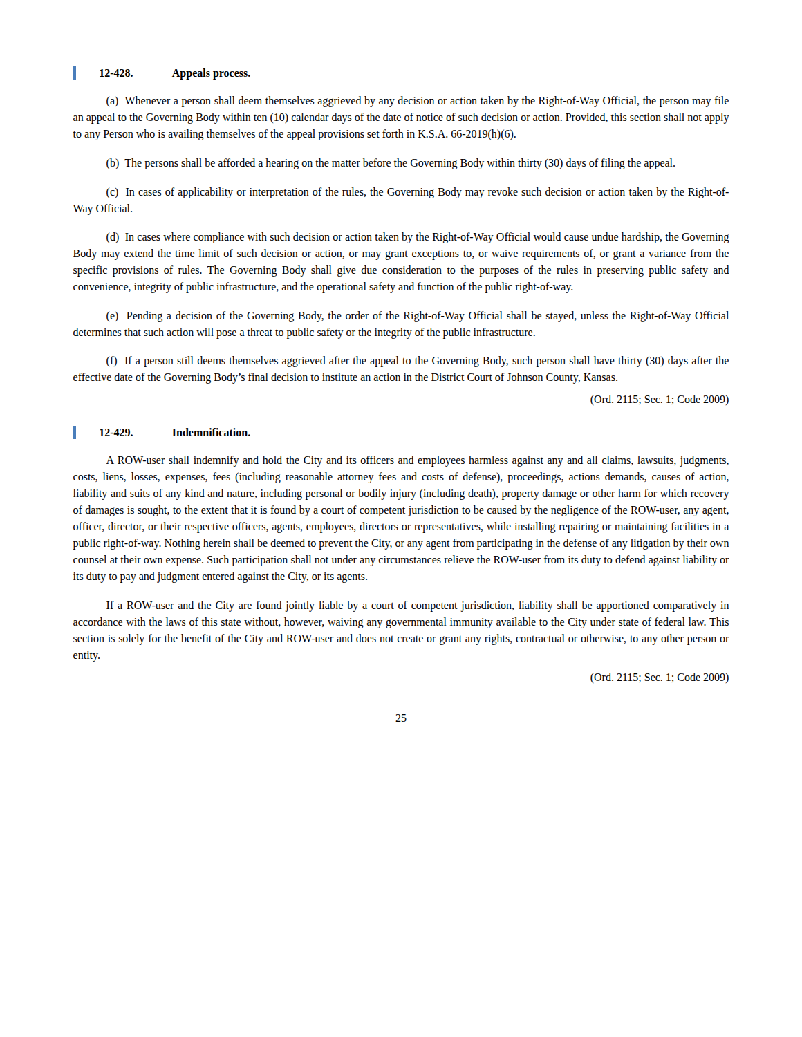12-428. Appeals process.
(a) Whenever a person shall deem themselves aggrieved by any decision or action taken by the Right-of-Way Official, the person may file an appeal to the Governing Body within ten (10) calendar days of the date of notice of such decision or action. Provided, this section shall not apply to any Person who is availing themselves of the appeal provisions set forth in K.S.A. 66-2019(h)(6).
(b) The persons shall be afforded a hearing on the matter before the Governing Body within thirty (30) days of filing the appeal.
(c) In cases of applicability or interpretation of the rules, the Governing Body may revoke such decision or action taken by the Right-of-Way Official.
(d) In cases where compliance with such decision or action taken by the Right-of-Way Official would cause undue hardship, the Governing Body may extend the time limit of such decision or action, or may grant exceptions to, or waive requirements of, or grant a variance from the specific provisions of rules. The Governing Body shall give due consideration to the purposes of the rules in preserving public safety and convenience, integrity of public infrastructure, and the operational safety and function of the public right-of-way.
(e) Pending a decision of the Governing Body, the order of the Right-of-Way Official shall be stayed, unless the Right-of-Way Official determines that such action will pose a threat to public safety or the integrity of the public infrastructure.
(f) If a person still deems themselves aggrieved after the appeal to the Governing Body, such person shall have thirty (30) days after the effective date of the Governing Body’s final decision to institute an action in the District Court of Johnson County, Kansas.
(Ord. 2115; Sec. 1; Code 2009)
12-429. Indemnification.
A ROW-user shall indemnify and hold the City and its officers and employees harmless against any and all claims, lawsuits, judgments, costs, liens, losses, expenses, fees (including reasonable attorney fees and costs of defense), proceedings, actions demands, causes of action, liability and suits of any kind and nature, including personal or bodily injury (including death), property damage or other harm for which recovery of damages is sought, to the extent that it is found by a court of competent jurisdiction to be caused by the negligence of the ROW-user, any agent, officer, director, or their respective officers, agents, employees, directors or representatives, while installing repairing or maintaining facilities in a public right-of-way. Nothing herein shall be deemed to prevent the City, or any agent from participating in the defense of any litigation by their own counsel at their own expense. Such participation shall not under any circumstances relieve the ROW-user from its duty to defend against liability or its duty to pay and judgment entered against the City, or its agents.
If a ROW-user and the City are found jointly liable by a court of competent jurisdiction, liability shall be apportioned comparatively in accordance with the laws of this state without, however, waiving any governmental immunity available to the City under state of federal law. This section is solely for the benefit of the City and ROW-user and does not create or grant any rights, contractual or otherwise, to any other person or entity.
(Ord. 2115; Sec. 1; Code 2009)
25